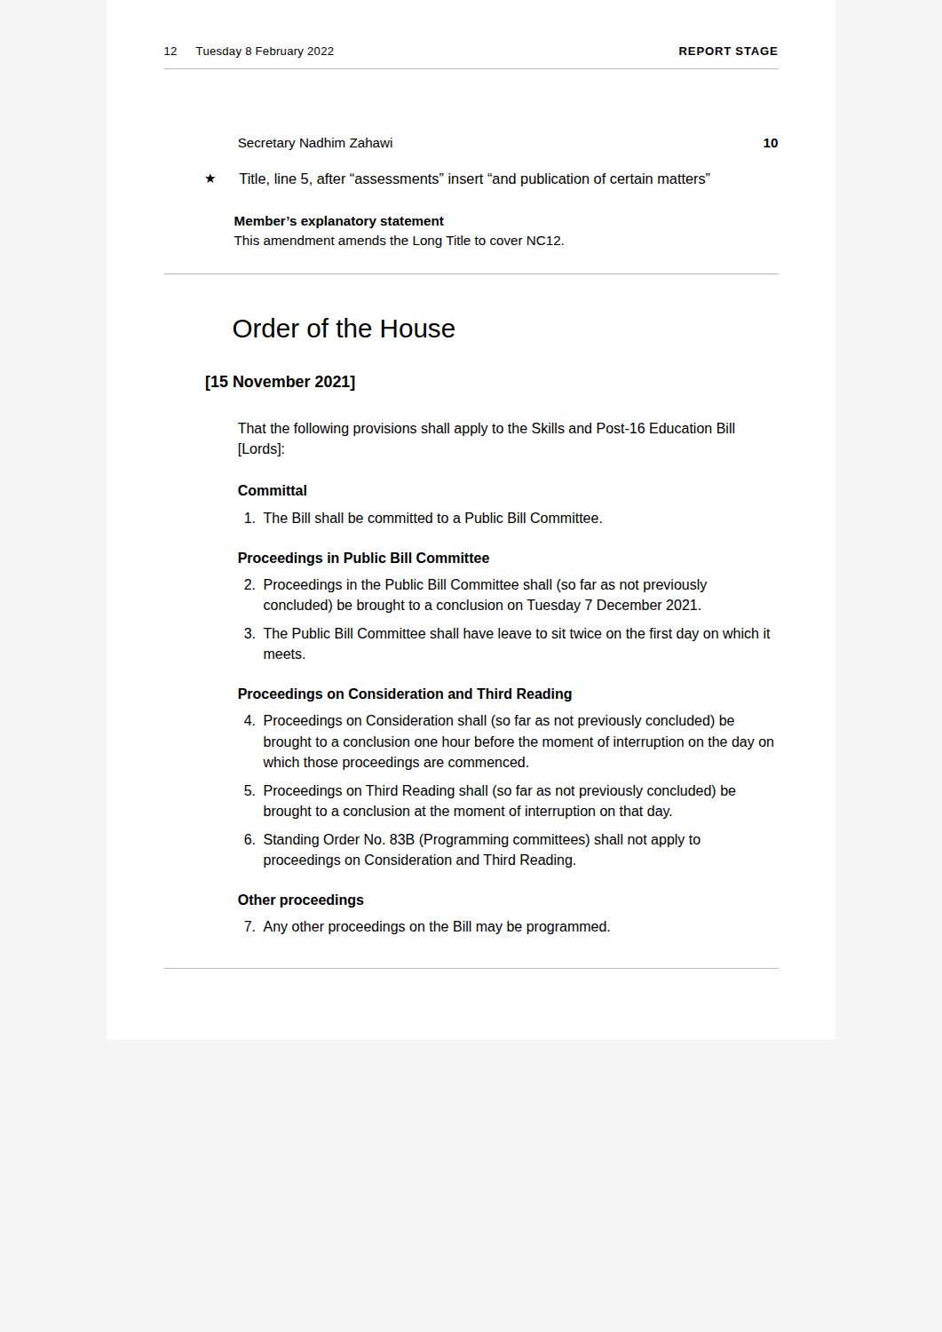12 Tuesday 8 February 2022 Report Stage
Secretary Nadhim Zahawi 10
★ Title, line 5, after “assessments” insert “and publication of certain matters”
Member’s explanatory statement This amendment amends the Long Title to cover NC12.
Order of the House
[15 November 2021]
That the following provisions shall apply to the Skills and Post-16 Education Bill [Lords]:
Committal
The Bill shall be committed to a Public Bill Committee.
Proceedings in Public Bill Committee
Proceedings in the Public Bill Committee shall (so far as not previously concluded) be brought to a conclusion on Tuesday 7 December 2021.
The Public Bill Committee shall have leave to sit twice on the first day on which it meets.
Proceedings on Consideration and Third Reading
Proceedings on Consideration shall (so far as not previously concluded) be brought to a conclusion one hour before the moment of interruption on the day on which those proceedings are commenced.
Proceedings on Third Reading shall (so far as not previously concluded) be brought to a conclusion at the moment of interruption on that day.
Standing Order No. 83B (Programming committees) shall not apply to proceedings on Consideration and Third Reading.
Other proceedings
Any other proceedings on the Bill may be programmed.